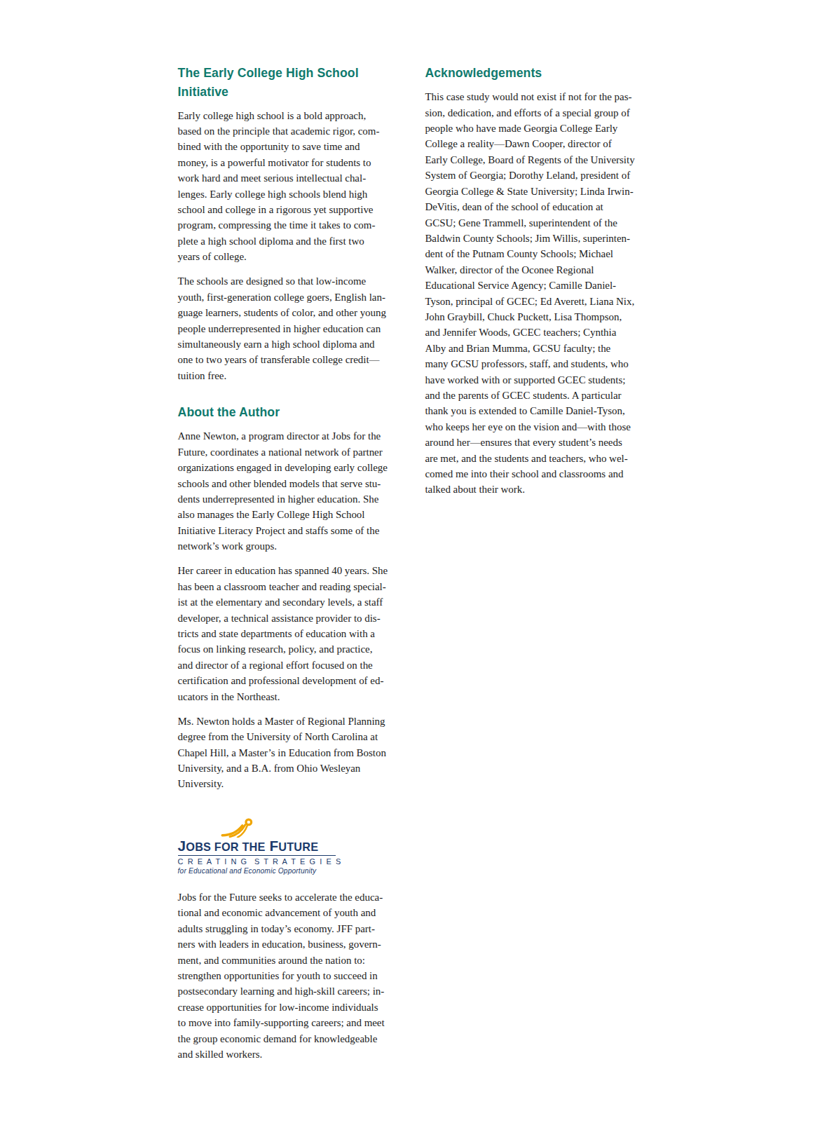The Early College High School Initiative
Early college high school is a bold approach, based on the principle that academic rigor, combined with the opportunity to save time and money, is a powerful motivator for students to work hard and meet serious intellectual challenges. Early college high schools blend high school and college in a rigorous yet supportive program, compressing the time it takes to complete a high school diploma and the first two years of college.
The schools are designed so that low-income youth, first-generation college goers, English language learners, students of color, and other young people underrepresented in higher education can simultaneously earn a high school diploma and one to two years of transferable college credit—tuition free.
About the Author
Anne Newton, a program director at Jobs for the Future, coordinates a national network of partner organizations engaged in developing early college schools and other blended models that serve students underrepresented in higher education. She also manages the Early College High School Initiative Literacy Project and staffs some of the network’s work groups.
Her career in education has spanned 40 years. She has been a classroom teacher and reading specialist at the elementary and secondary levels, a staff developer, a technical assistance provider to districts and state departments of education with a focus on linking research, policy, and practice, and director of a regional effort focused on the certification and professional development of educators in the Northeast.
Ms. Newton holds a Master of Regional Planning degree from the University of North Carolina at Chapel Hill, a Master’s in Education from Boston University, and a B.A. from Ohio Wesleyan University.
JOBS FOR THE FUTURE
C R E A T I N G S T R A T E G I E S
for Educational and Economic Opportunity
Jobs for the Future seeks to accelerate the educational and economic advancement of youth and adults struggling in today’s economy. JFF partners with leaders in education, business, government, and communities around the nation to: strengthen opportunities for youth to succeed in postsecondary learning and high-skill careers; increase opportunities for low-income individuals to move into family-supporting careers; and meet the group economic demand for knowledgeable and skilled workers.
Acknowledgements
This case study would not exist if not for the passion, dedication, and efforts of a special group of people who have made Georgia College Early College a reality—Dawn Cooper, director of Early College, Board of Regents of the University System of Georgia; Dorothy Leland, president of Georgia College & State University; Linda Irwin-DeVitis, dean of the school of education at GCSU; Gene Trammell, superintendent of the Baldwin County Schools; Jim Willis, superintendent of the Putnam County Schools; Michael Walker, director of the Oconee Regional Educational Service Agency; Camille Daniel-Tyson, principal of GCEC; Ed Averett, Liana Nix, John Graybill, Chuck Puckett, Lisa Thompson, and Jennifer Woods, GCEC teachers; Cynthia Alby and Brian Mumma, GCSU faculty; the many GCSU professors, staff, and students, who have worked with or supported GCEC students; and the parents of GCEC students. A particular thank you is extended to Camille Daniel-Tyson, who keeps her eye on the vision and—with those around her—ensures that every student’s needs are met, and the students and teachers, who welcomed me into their school and classrooms and talked about their work.